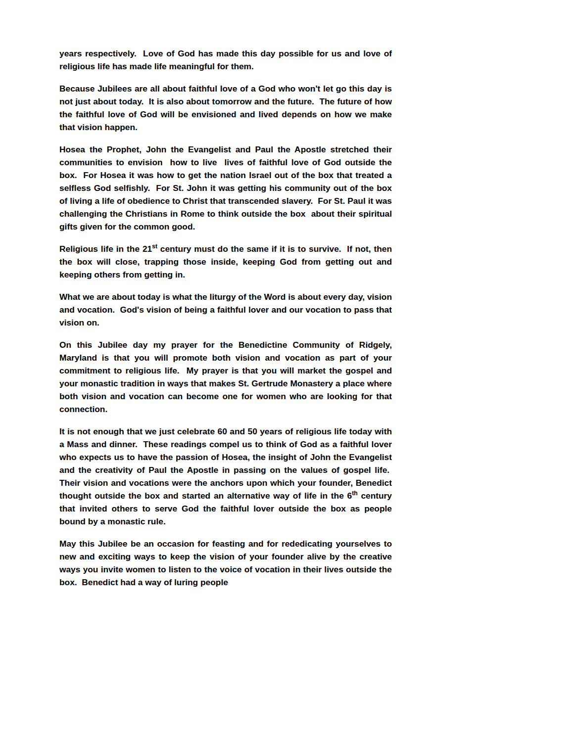years respectively. Love of God has made this day possible for us and love of religious life has made life meaningful for them.
Because Jubilees are all about faithful love of a God who won't let go this day is not just about today. It is also about tomorrow and the future. The future of how the faithful love of God will be envisioned and lived depends on how we make that vision happen.
Hosea the Prophet, John the Evangelist and Paul the Apostle stretched their communities to envision how to live lives of faithful love of God outside the box. For Hosea it was how to get the nation Israel out of the box that treated a selfless God selfishly. For St. John it was getting his community out of the box of living a life of obedience to Christ that transcended slavery. For St. Paul it was challenging the Christians in Rome to think outside the box about their spiritual gifts given for the common good.
Religious life in the 21st century must do the same if it is to survive. If not, then the box will close, trapping those inside, keeping God from getting out and keeping others from getting in.
What we are about today is what the liturgy of the Word is about every day, vision and vocation. God's vision of being a faithful lover and our vocation to pass that vision on.
On this Jubilee day my prayer for the Benedictine Community of Ridgely, Maryland is that you will promote both vision and vocation as part of your commitment to religious life. My prayer is that you will market the gospel and your monastic tradition in ways that makes St. Gertrude Monastery a place where both vision and vocation can become one for women who are looking for that connection.
It is not enough that we just celebrate 60 and 50 years of religious life today with a Mass and dinner. These readings compel us to think of God as a faithful lover who expects us to have the passion of Hosea, the insight of John the Evangelist and the creativity of Paul the Apostle in passing on the values of gospel life. Their vision and vocations were the anchors upon which your founder, Benedict thought outside the box and started an alternative way of life in the 6th century that invited others to serve God the faithful lover outside the box as people bound by a monastic rule.
May this Jubilee be an occasion for feasting and for rededicating yourselves to new and exciting ways to keep the vision of your founder alive by the creative ways you invite women to listen to the voice of vocation in their lives outside the box. Benedict had a way of luring people